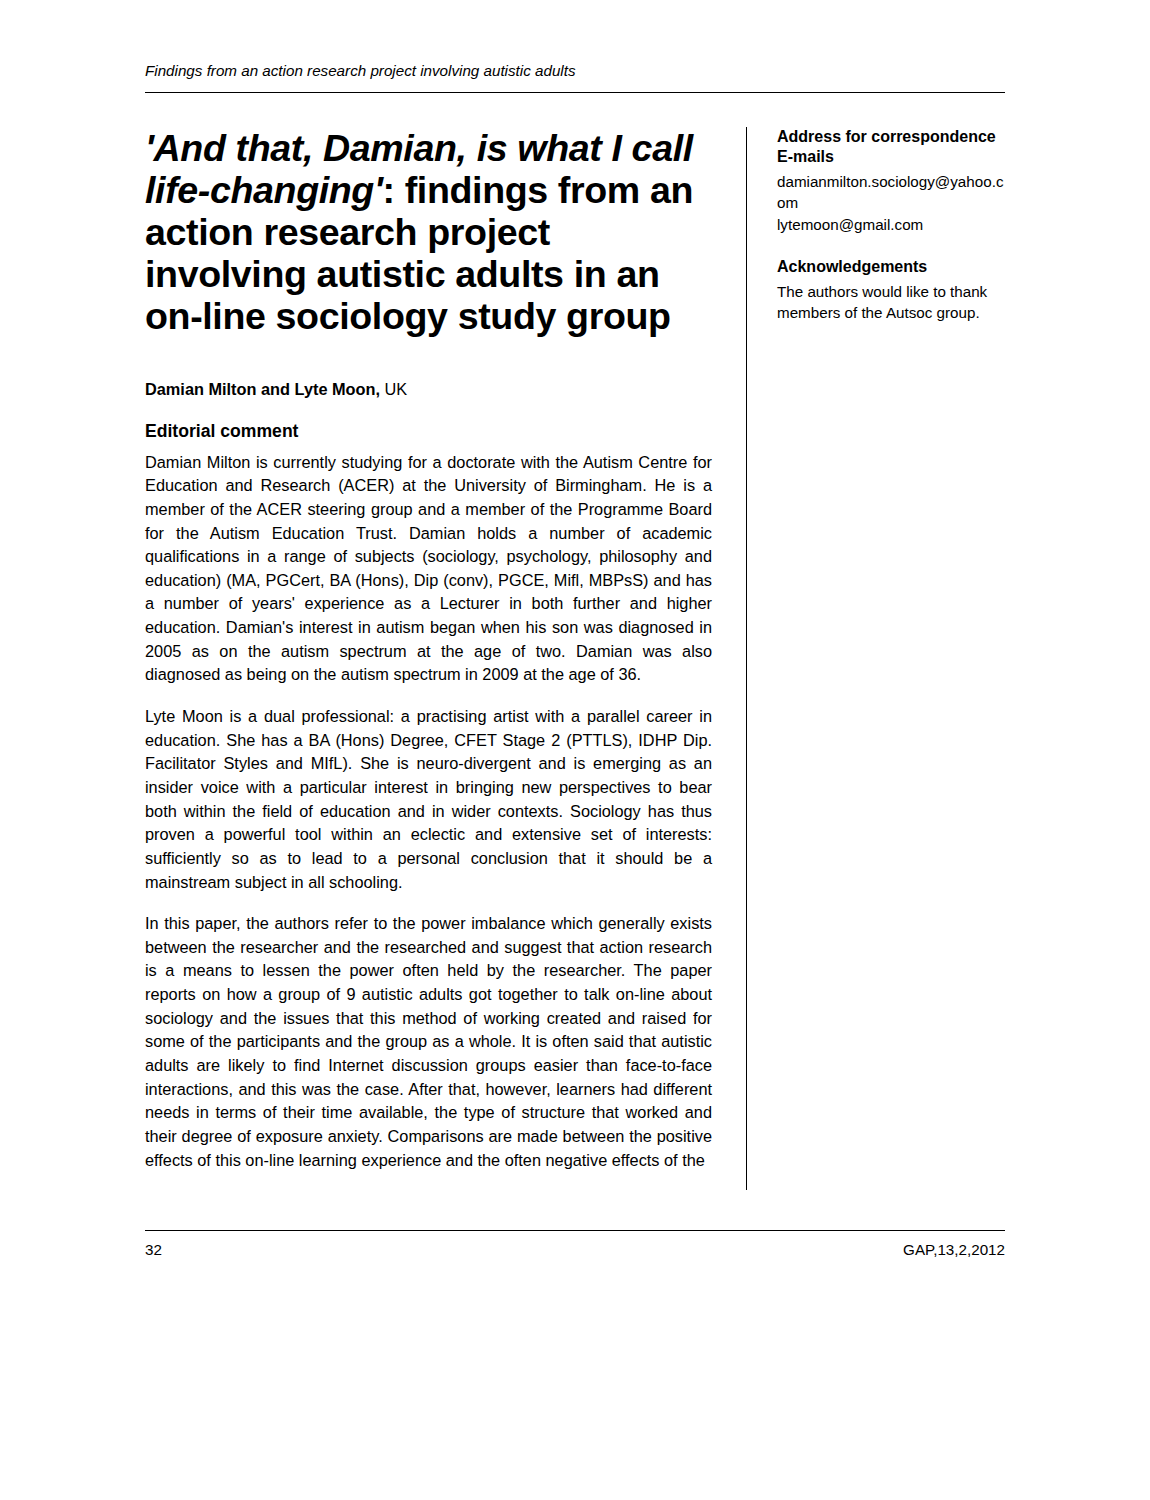Findings from an action research project involving autistic adults
'And that, Damian, is what I call life-changing': findings from an action research project involving autistic adults in an on-line sociology study group
Damian Milton and Lyte Moon, UK
Editorial comment
Damian Milton is currently studying for a doctorate with the Autism Centre for Education and Research (ACER) at the University of Birmingham. He is a member of the ACER steering group and a member of the Programme Board for the Autism Education Trust. Damian holds a number of academic qualifications in a range of subjects (sociology, psychology, philosophy and education) (MA, PGCert, BA (Hons), Dip (conv), PGCE, Mifl, MBPsS) and has a number of years' experience as a Lecturer in both further and higher education. Damian's interest in autism began when his son was diagnosed in 2005 as on the autism spectrum at the age of two. Damian was also diagnosed as being on the autism spectrum in 2009 at the age of 36.
Lyte Moon is a dual professional: a practising artist with a parallel career in education. She has a BA (Hons) Degree, CFET Stage 2 (PTTLS), IDHP Dip. Facilitator Styles and MIfL). She is neuro-divergent and is emerging as an insider voice with a particular interest in bringing new perspectives to bear both within the field of education and in wider contexts. Sociology has thus proven a powerful tool within an eclectic and extensive set of interests: sufficiently so as to lead to a personal conclusion that it should be a mainstream subject in all schooling.
In this paper, the authors refer to the power imbalance which generally exists between the researcher and the researched and suggest that action research is a means to lessen the power often held by the researcher. The paper reports on how a group of 9 autistic adults got together to talk on-line about sociology and the issues that this method of working created and raised for some of the participants and the group as a whole. It is often said that autistic adults are likely to find Internet discussion groups easier than face-to-face interactions, and this was the case. After that, however, learners had different needs in terms of their time available, the type of structure that worked and their degree of exposure anxiety. Comparisons are made between the positive effects of this on-line learning experience and the often negative effects of the
Address for correspondence
E-mails
damianmilton.sociology@yahoo.com
lytemoon@gmail.com
Acknowledgements
The authors would like to thank members of the Autsoc group.
32 GAP,13,2,2012